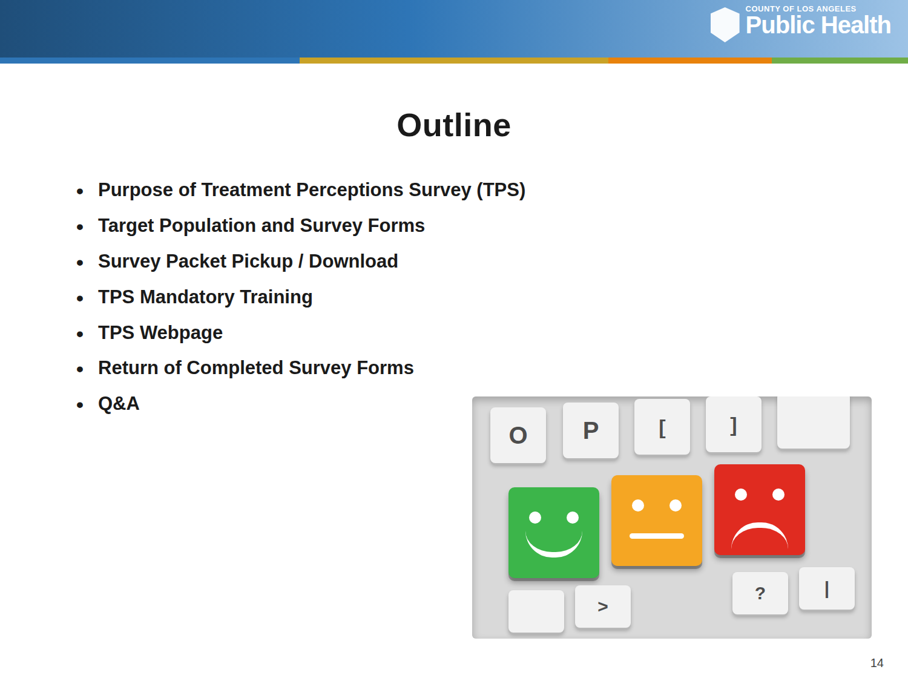County of Los Angeles
Public Health
Outline
Purpose of Treatment Perceptions Survey (TPS)
Target Population and Survey Forms
Survey Packet Pickup / Download
TPS Mandatory Training
TPS Webpage
Return of Completed Survey Forms
Q&A
O
P
[
]
>
?
|
14